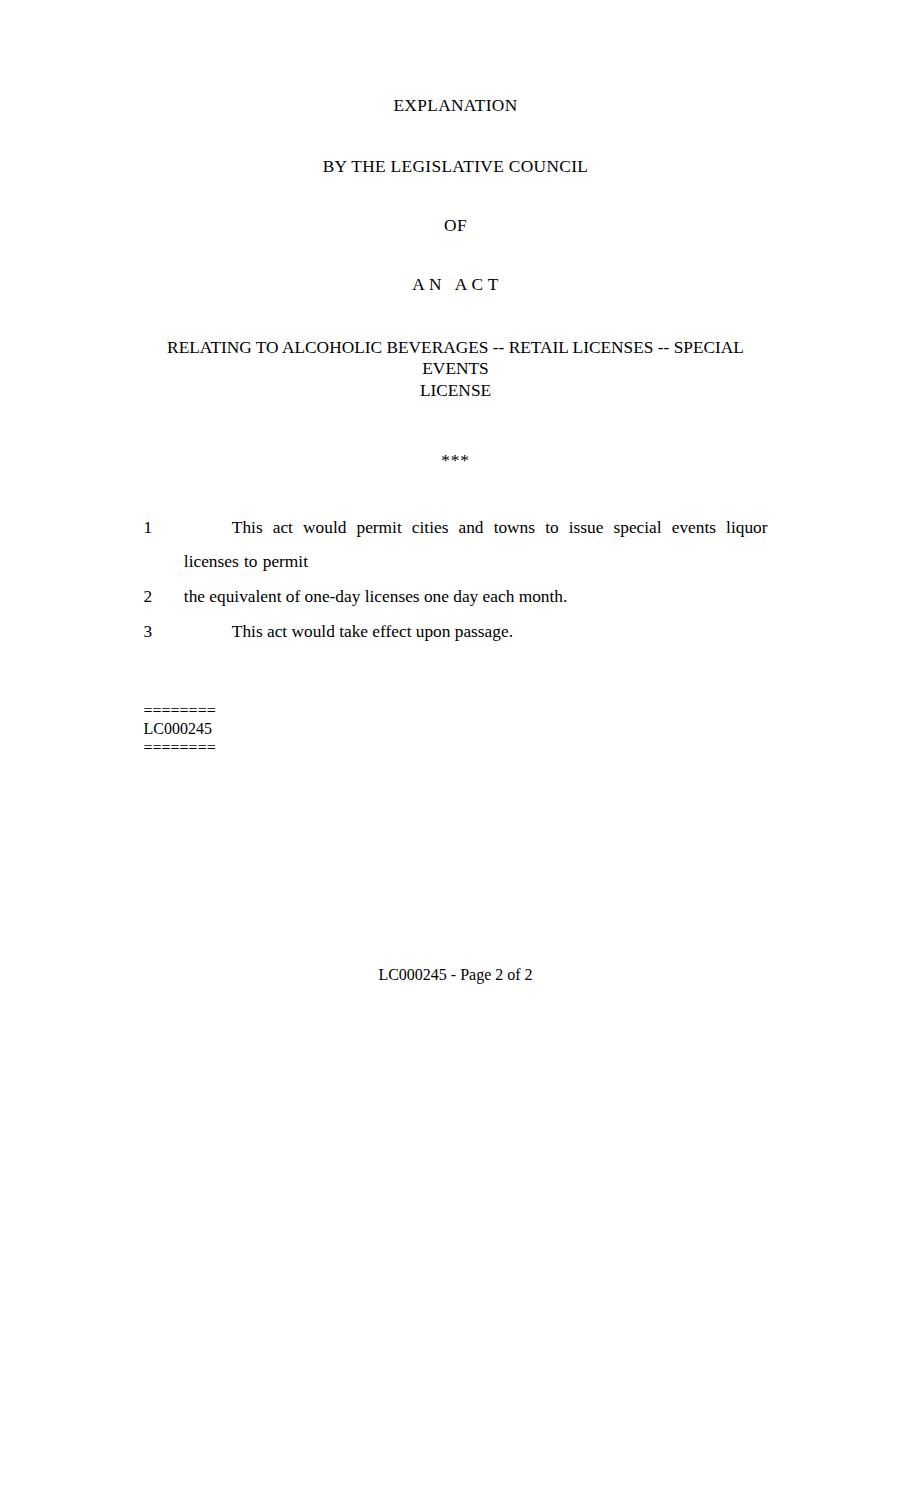EXPLANATION
BY THE LEGISLATIVE COUNCIL
OF
A N A C T
RELATING TO ALCOHOLIC BEVERAGES -- RETAIL LICENSES -- SPECIAL EVENTS
LICENSE
***
| 1 | This act would permit cities and towns to issue special events liquor licenses to permit |
| 2 | the equivalent of one-day licenses one day each month. |
| 3 | This act would take effect upon passage. |
========
LC000245
========
LC000245 - Page 2 of 2